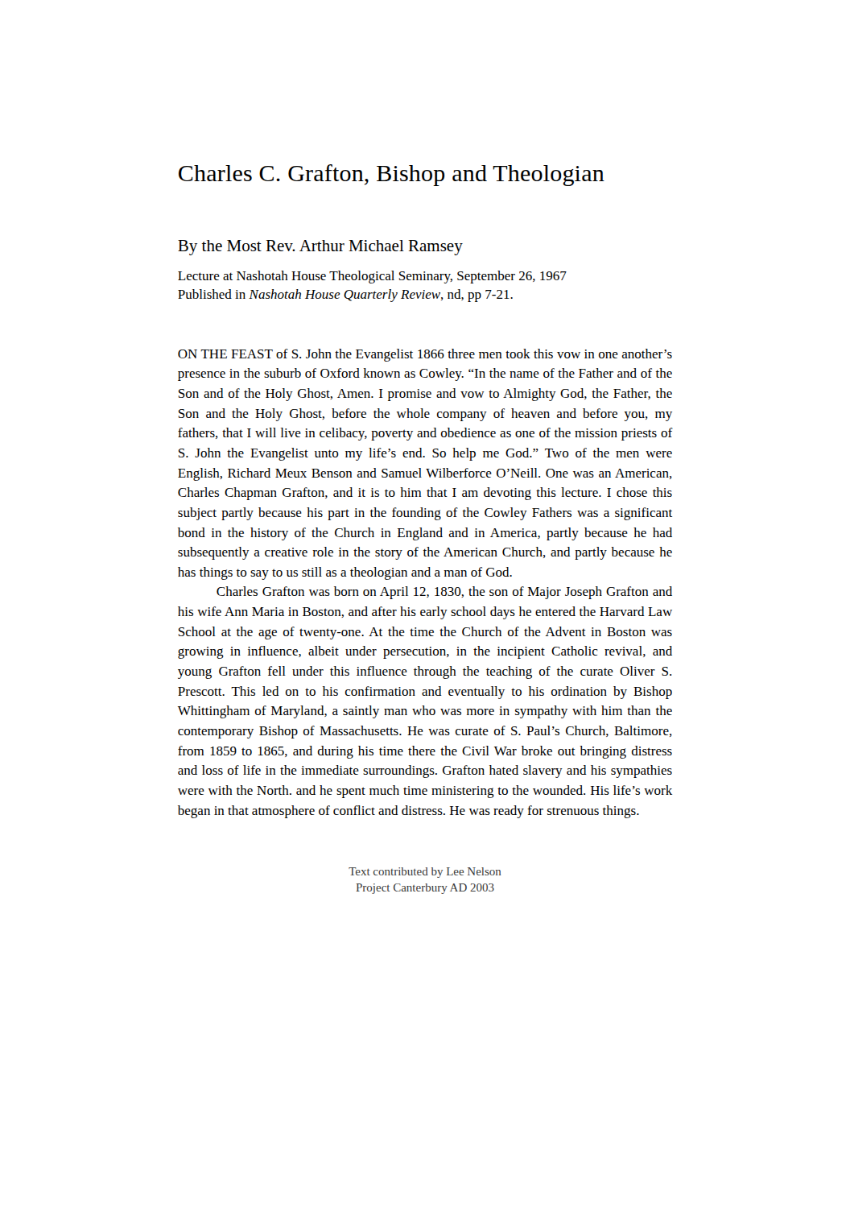Charles C. Grafton, Bishop and Theologian
By the Most Rev. Arthur Michael Ramsey
Lecture at Nashotah House Theological Seminary, September 26, 1967
Published in Nashotah House Quarterly Review, nd, pp 7-21.
ON THE FEAST of S. John the Evangelist 1866 three men took this vow in one another’s presence in the suburb of Oxford known as Cowley. “In the name of the Father and of the Son and of the Holy Ghost, Amen. I promise and vow to Almighty God, the Father, the Son and the Holy Ghost, before the whole company of heaven and before you, my fathers, that I will live in celibacy, poverty and obedience as one of the mission priests of S. John the Evangelist unto my life’s end. So help me God.” Two of the men were English, Richard Meux Benson and Samuel Wilberforce O’Neill. One was an American, Charles Chapman Grafton, and it is to him that I am devoting this lecture. I chose this subject partly because his part in the founding of the Cowley Fathers was a significant bond in the history of the Church in England and in America, partly because he had subsequently a creative role in the story of the American Church, and partly because he has things to say to us still as a theologian and a man of God.
Charles Grafton was born on April 12, 1830, the son of Major Joseph Grafton and his wife Ann Maria in Boston, and after his early school days he entered the Harvard Law School at the age of twenty-one. At the time the Church of the Advent in Boston was growing in influence, albeit under persecution, in the incipient Catholic revival, and young Grafton fell under this influence through the teaching of the curate Oliver S. Prescott. This led on to his confirmation and eventually to his ordination by Bishop Whittingham of Maryland, a saintly man who was more in sympathy with him than the contemporary Bishop of Massachusetts. He was curate of S. Paul’s Church, Baltimore, from 1859 to 1865, and during his time there the Civil War broke out bringing distress and loss of life in the immediate surroundings. Grafton hated slavery and his sympathies were with the North. and he spent much time ministering to the wounded. His life’s work began in that atmosphere of conflict and distress. He was ready for strenuous things.
Text contributed by Lee Nelson
Project Canterbury AD 2003